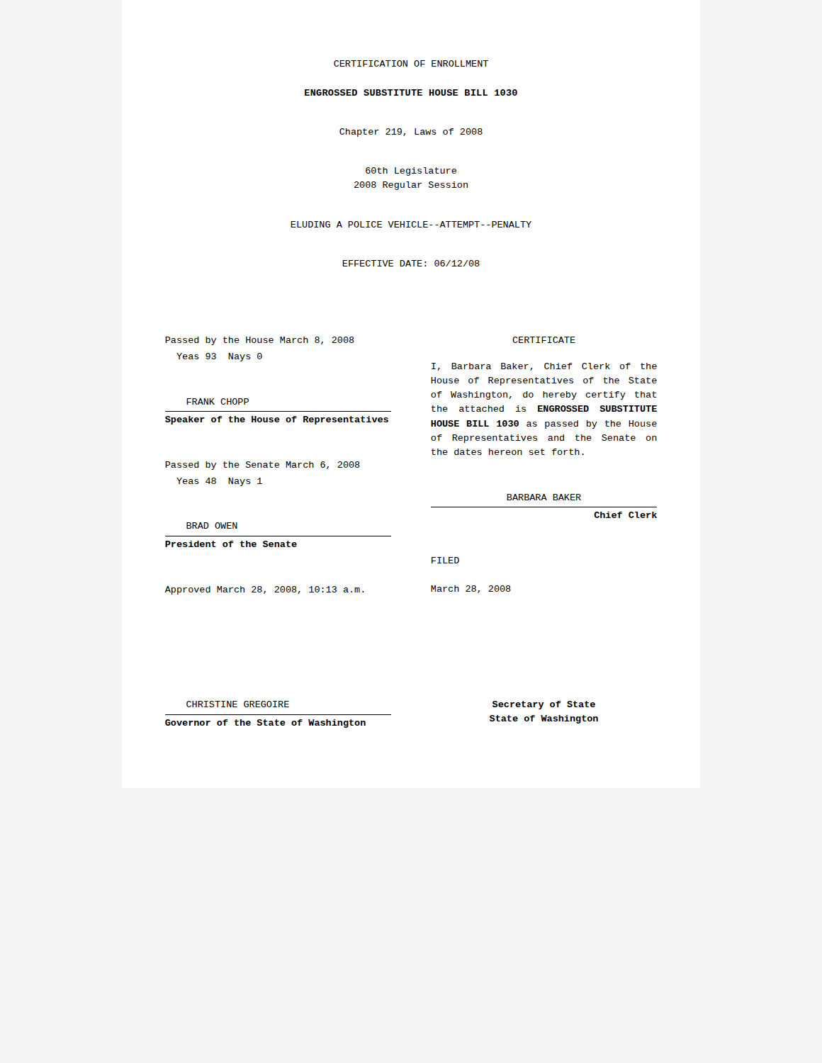CERTIFICATION OF ENROLLMENT
ENGROSSED SUBSTITUTE HOUSE BILL 1030
Chapter 219, Laws of 2008
60th Legislature
2008 Regular Session
ELUDING A POLICE VEHICLE--ATTEMPT--PENALTY
EFFECTIVE DATE: 06/12/08
Passed by the House March 8, 2008
Yeas 93 Nays 0
FRANK CHOPP
Speaker of the House of Representatives
Passed by the Senate March 6, 2008
Yeas 48 Nays 1
BRAD OWEN
President of the Senate
Approved March 28, 2008, 10:13 a.m.
CERTIFICATE
I, Barbara Baker, Chief Clerk of the House of Representatives of the State of Washington, do hereby certify that the attached is ENGROSSED SUBSTITUTE HOUSE BILL 1030 as passed by the House of Representatives and the Senate on the dates hereon set forth.
BARBARA BAKER
Chief Clerk
FILED
March 28, 2008
CHRISTINE GREGOIRE
Governor of the State of Washington
Secretary of State
State of Washington